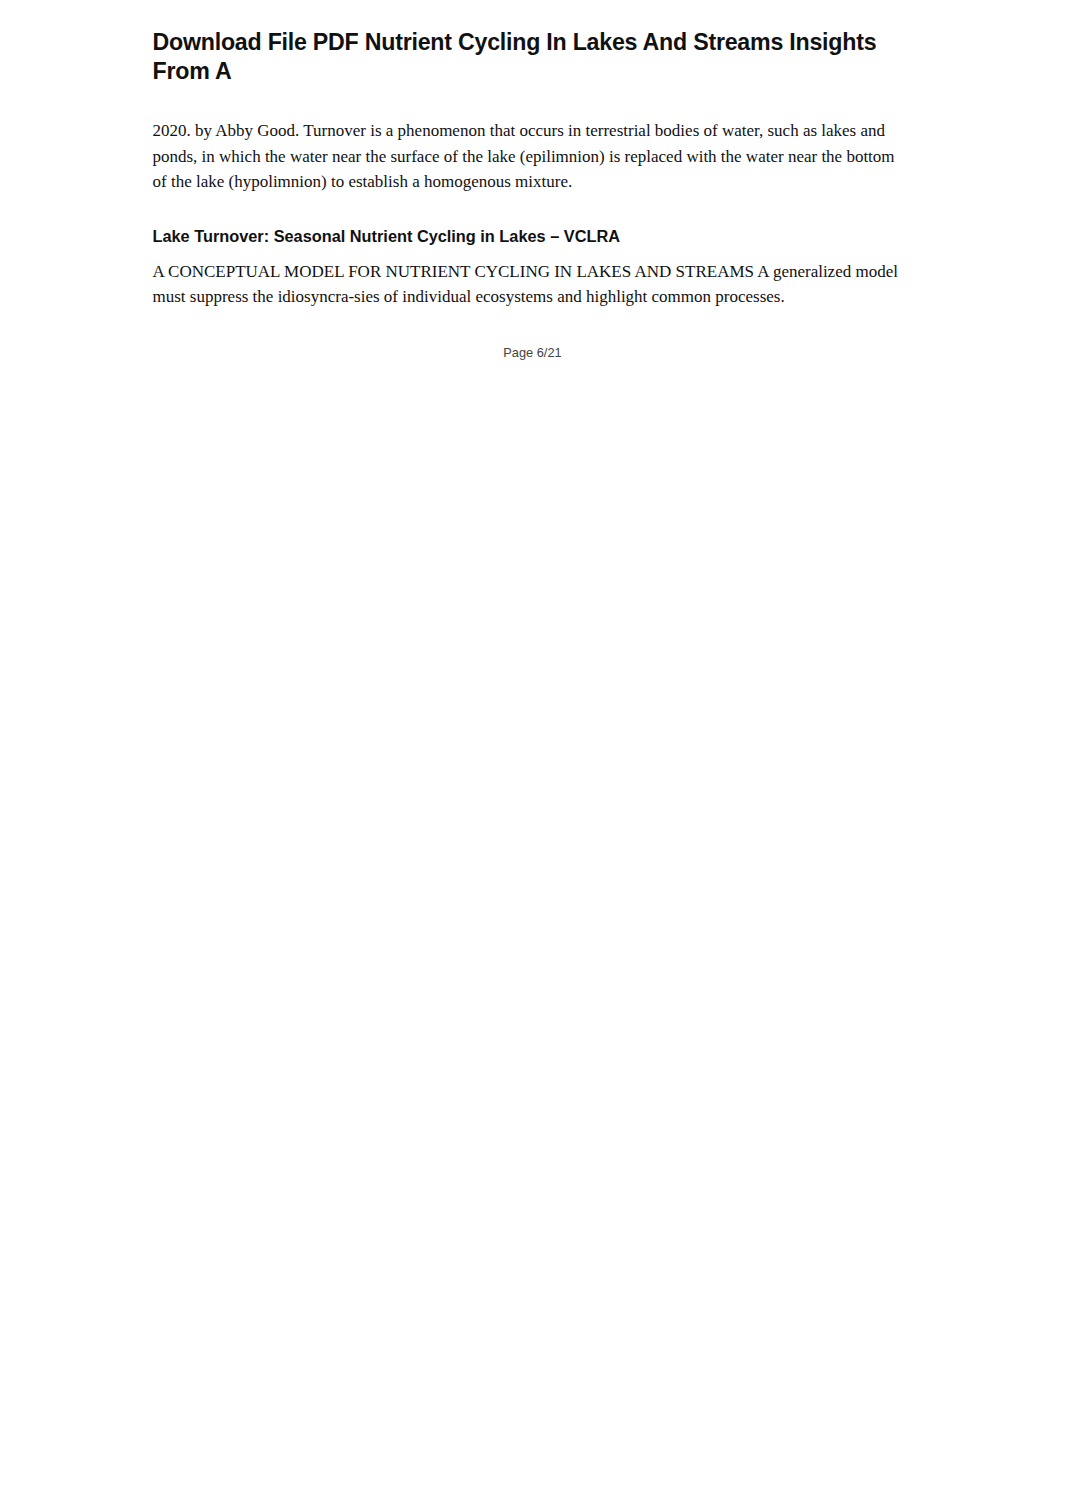Download File PDF Nutrient Cycling In Lakes And Streams Insights From A
2020. by Abby Good. Turnover is a phenomenon that occurs in terrestrial bodies of water, such as lakes and ponds, in which the water near the surface of the lake (epilimnion) is replaced with the water near the bottom of the lake (hypolimnion) to establish a homogenous mixture.
Lake Turnover: Seasonal Nutrient Cycling in Lakes – VCLRA
A CONCEPTUAL MODEL FOR NUTRIENT CYCLING IN LAKES AND STREAMS A generalized model must suppress the idiosyncra-sies of individual ecosystems and highlight common processes.
Page 6/21